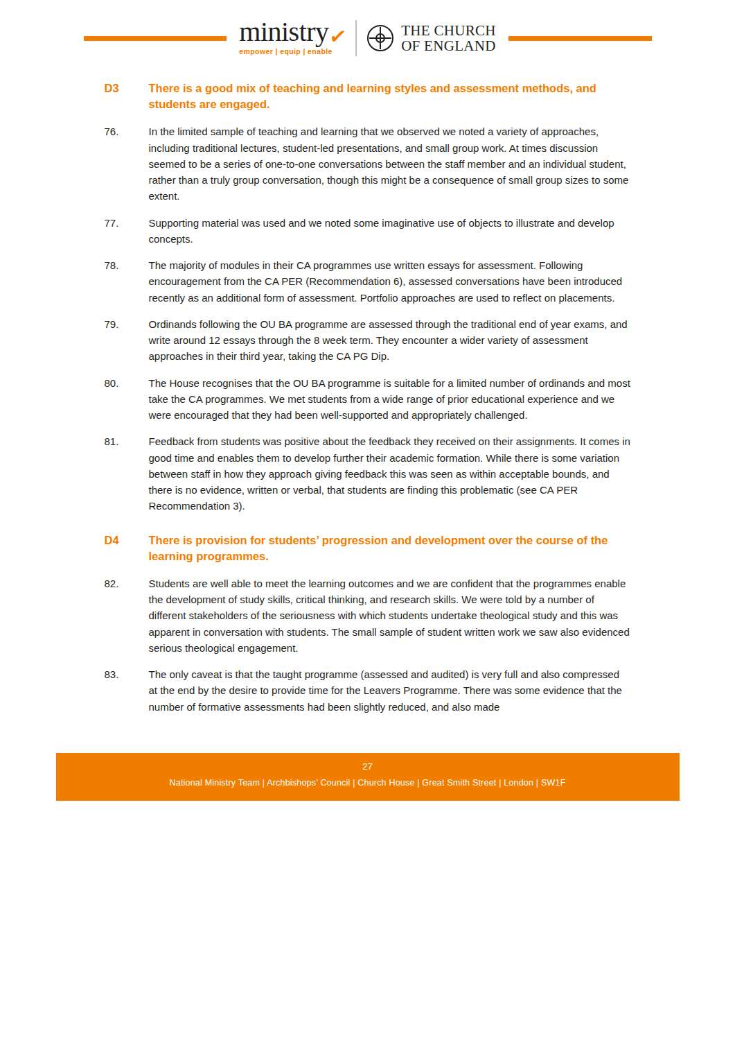ministry✓
empower | equip | enable
THE CHURCH
OF ENGLAND
D3
There is a good mix of teaching and learning styles and assessment methods, and students are engaged.
76.
In the limited sample of teaching and learning that we observed we noted a variety of approaches, including traditional lectures, student-led presentations, and small group work. At times discussion seemed to be a series of one-to-one conversations between the staff member and an individual student, rather than a truly group conversation, though this might be a consequence of small group sizes to some extent.
77.
Supporting material was used and we noted some imaginative use of objects to illustrate and develop concepts.
78.
The majority of modules in their CA programmes use written essays for assessment. Following encouragement from the CA PER (Recommendation 6), assessed conversations have been introduced recently as an additional form of assessment. Portfolio approaches are used to reflect on placements.
79.
Ordinands following the OU BA programme are assessed through the traditional end of year exams, and write around 12 essays through the 8 week term. They encounter a wider variety of assessment approaches in their third year, taking the CA PG Dip.
80.
The House recognises that the OU BA programme is suitable for a limited number of ordinands and most take the CA programmes. We met students from a wide range of prior educational experience and we were encouraged that they had been well-supported and appropriately challenged.
81.
Feedback from students was positive about the feedback they received on their assignments. It comes in good time and enables them to develop further their academic formation. While there is some variation between staff in how they approach giving feedback this was seen as within acceptable bounds, and there is no evidence, written or verbal, that students are finding this problematic (see CA PER Recommendation 3).
D4
There is provision for students’ progression and development over the course of the learning programmes.
82.
Students are well able to meet the learning outcomes and we are confident that the programmes enable the development of study skills, critical thinking, and research skills. We were told by a number of different stakeholders of the seriousness with which students undertake theological study and this was apparent in conversation with students. The small sample of student written work we saw also evidenced serious theological engagement.
83.
The only caveat is that the taught programme (assessed and audited) is very full and also compressed at the end by the desire to provide time for the Leavers Programme. There was some evidence that the number of formative assessments had been slightly reduced, and also made
27
National Ministry Team | Archbishops’ Council | Church House | Great Smith Street | London | SW1F